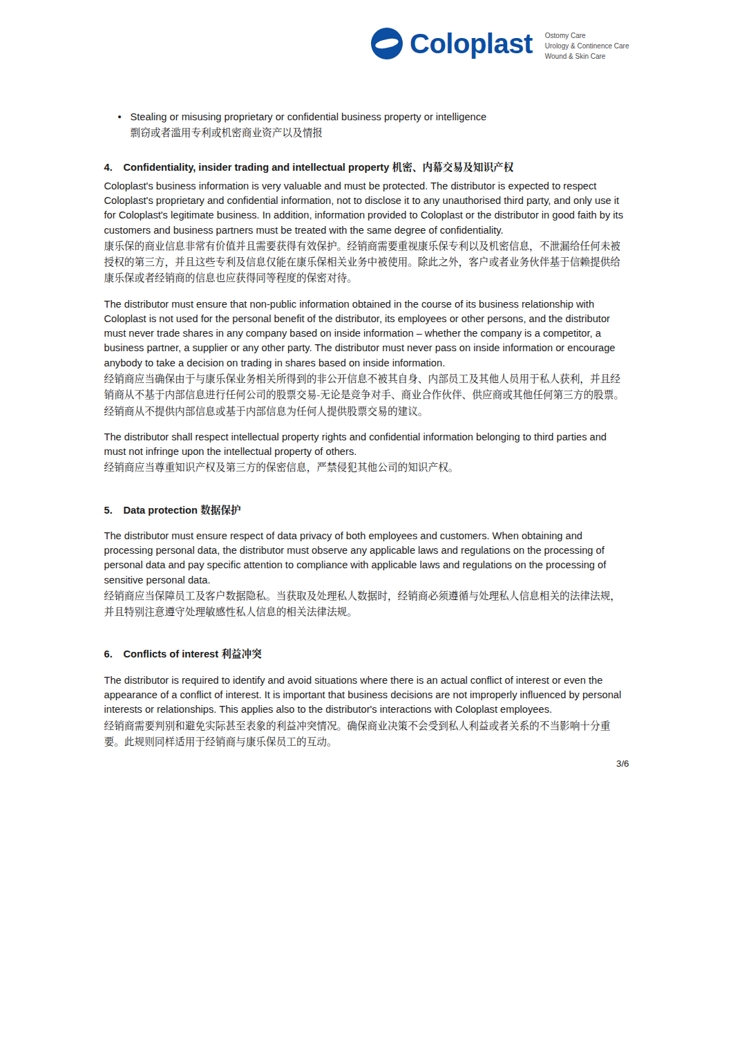Coloplast
Ostomy Care
Urology & Continence Care
Wound & Skin Care
Stealing or misusing proprietary or confidential business property or intelligence
剽窃或者滥用专利或机密商业资产以及情报
4. Confidentiality, insider trading and intellectual property 机密、内幕交易及知识产权
Coloplast's business information is very valuable and must be protected. The distributor is expected to respect Coloplast's proprietary and confidential information, not to disclose it to any unauthorised third party, and only use it for Coloplast's legitimate business. In addition, information provided to Coloplast or the distributor in good faith by its customers and business partners must be treated with the same degree of confidentiality.
康乐保的商业信息非常有价值并且需要获得有效保护。经销商需要重视康乐保专利以及机密信息，不泄漏给任何未被授权的第三方，并且这些专利及信息仅能在康乐保相关业务中被使用。除此之外，客户或者业务伙伴基于信赖提供给康乐保或者经销商的信息也应获得同等程度的保密对待。
The distributor must ensure that non-public information obtained in the course of its business relationship with Coloplast is not used for the personal benefit of the distributor, its employees or other persons, and the distributor must never trade shares in any company based on inside information – whether the company is a competitor, a business partner, a supplier or any other party. The distributor must never pass on inside information or encourage anybody to take a decision on trading in shares based on inside information.
经销商应当确保由于与康乐保业务相关所得到的非公开信息不被其自身、内部员工及其他人员用于私人获利，并且经销商从不基于内部信息进行任何公司的股票交易-无论是竞争对手、商业合作伙伴、供应商或其他任何第三方的股票。经销商从不提供内部信息或基于内部信息为任何人提供股票交易的建议。
The distributor shall respect intellectual property rights and confidential information belonging to third parties and must not infringe upon the intellectual property of others.
经销商应当尊重知识产权及第三方的保密信息，严禁侵犯其他公司的知识产权。
5. Data protection 数据保护
The distributor must ensure respect of data privacy of both employees and customers. When obtaining and processing personal data, the distributor must observe any applicable laws and regulations on the processing of personal data and pay specific attention to compliance with applicable laws and regulations on the processing of sensitive personal data.
经销商应当保障员工及客户数据隐私。当获取及处理私人数据时，经销商必须遵循与处理私人信息相关的法律法规，并且特别注意遵守处理敏感性私人信息的相关法律法规。
6. Conflicts of interest 利益冲突
The distributor is required to identify and avoid situations where there is an actual conflict of interest or even the appearance of a conflict of interest. It is important that business decisions are not improperly influenced by personal interests or relationships. This applies also to the distributor's interactions with Coloplast employees.
经销商需要判别和避免实际甚至表象的利益冲突情况。确保商业决策不会受到私人利益或者关系的不当影响十分重要。此规则同样适用于经销商与康乐保员工的互动。
3/6